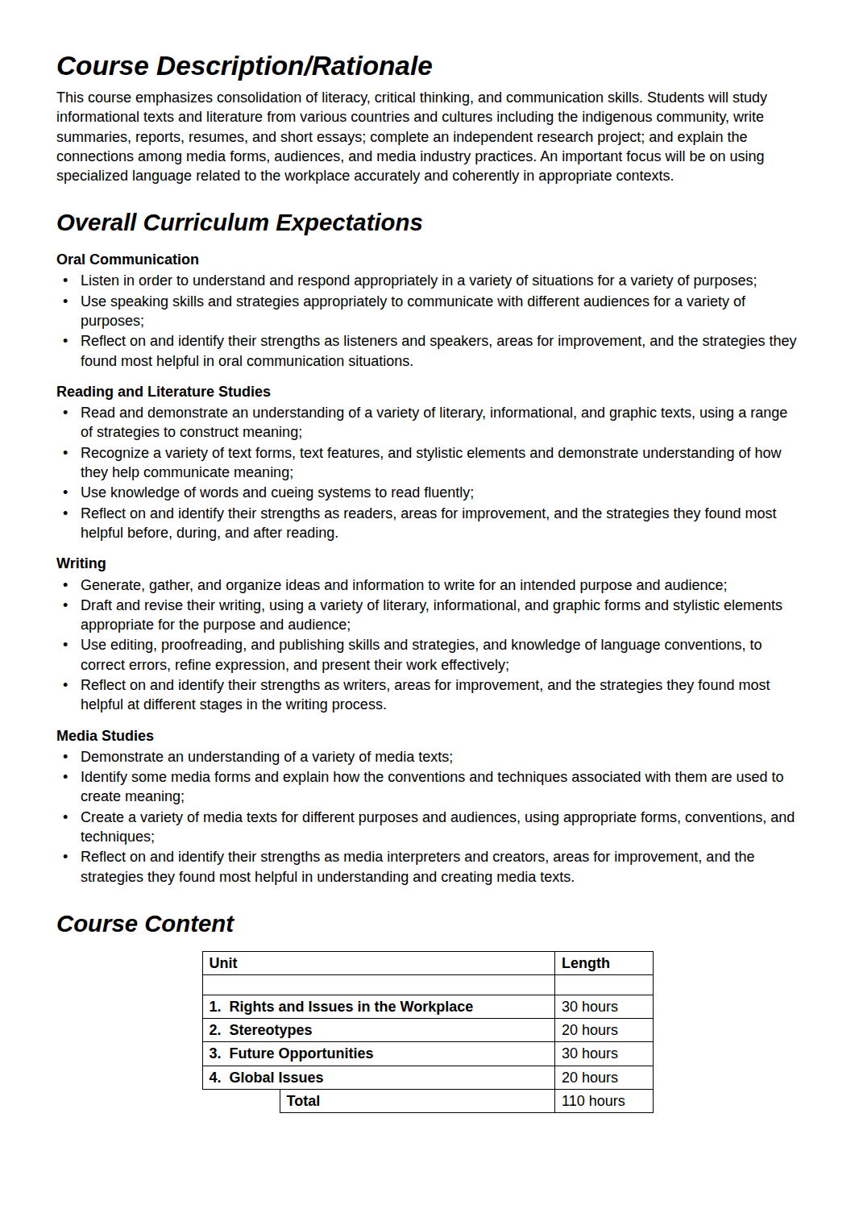Course Description/Rationale
This course emphasizes consolidation of literacy, critical thinking, and communication skills. Students will study informational texts and literature from various countries and cultures including the indigenous community, write summaries, reports, resumes, and short essays; complete an independent research project; and explain the connections among media forms, audiences, and media industry practices. An important focus will be on using specialized language related to the workplace accurately and coherently in appropriate contexts.
Overall Curriculum Expectations
Oral Communication
Listen in order to understand and respond appropriately in a variety of situations for a variety of purposes;
Use speaking skills and strategies appropriately to communicate with different audiences for a variety of purposes;
Reflect on and identify their strengths as listeners and speakers, areas for improvement, and the strategies they found most helpful in oral communication situations.
Reading and Literature Studies
Read and demonstrate an understanding of a variety of literary, informational, and graphic texts, using a range of strategies to construct meaning;
Recognize a variety of text forms, text features, and stylistic elements and demonstrate understanding of how they help communicate meaning;
Use knowledge of words and cueing systems to read fluently;
Reflect on and identify their strengths as readers, areas for improvement, and the strategies they found most helpful before, during, and after reading.
Writing
Generate, gather, and organize ideas and information to write for an intended purpose and audience;
Draft and revise their writing, using a variety of literary, informational, and graphic forms and stylistic elements appropriate for the purpose and audience;
Use editing, proofreading, and publishing skills and strategies, and knowledge of language conventions, to correct errors, refine expression, and present their work effectively;
Reflect on and identify their strengths as writers, areas for improvement, and the strategies they found most helpful at different stages in the writing process.
Media Studies
Demonstrate an understanding of a variety of media texts;
Identify some media forms and explain how the conventions and techniques associated with them are used to create meaning;
Create a variety of media texts for different purposes and audiences, using appropriate forms, conventions, and techniques;
Reflect on and identify their strengths as media interpreters and creators, areas for improvement, and the strategies they found most helpful in understanding and creating media texts.
Course Content
| Unit | Length |
| 1. Rights and Issues in the Workplace | 30 hours |
| 2. Stereotypes | 20 hours |
| 3. Future Opportunities | 30 hours |
| 4. Global Issues | 20 hours |
| | Total | 110 hours |